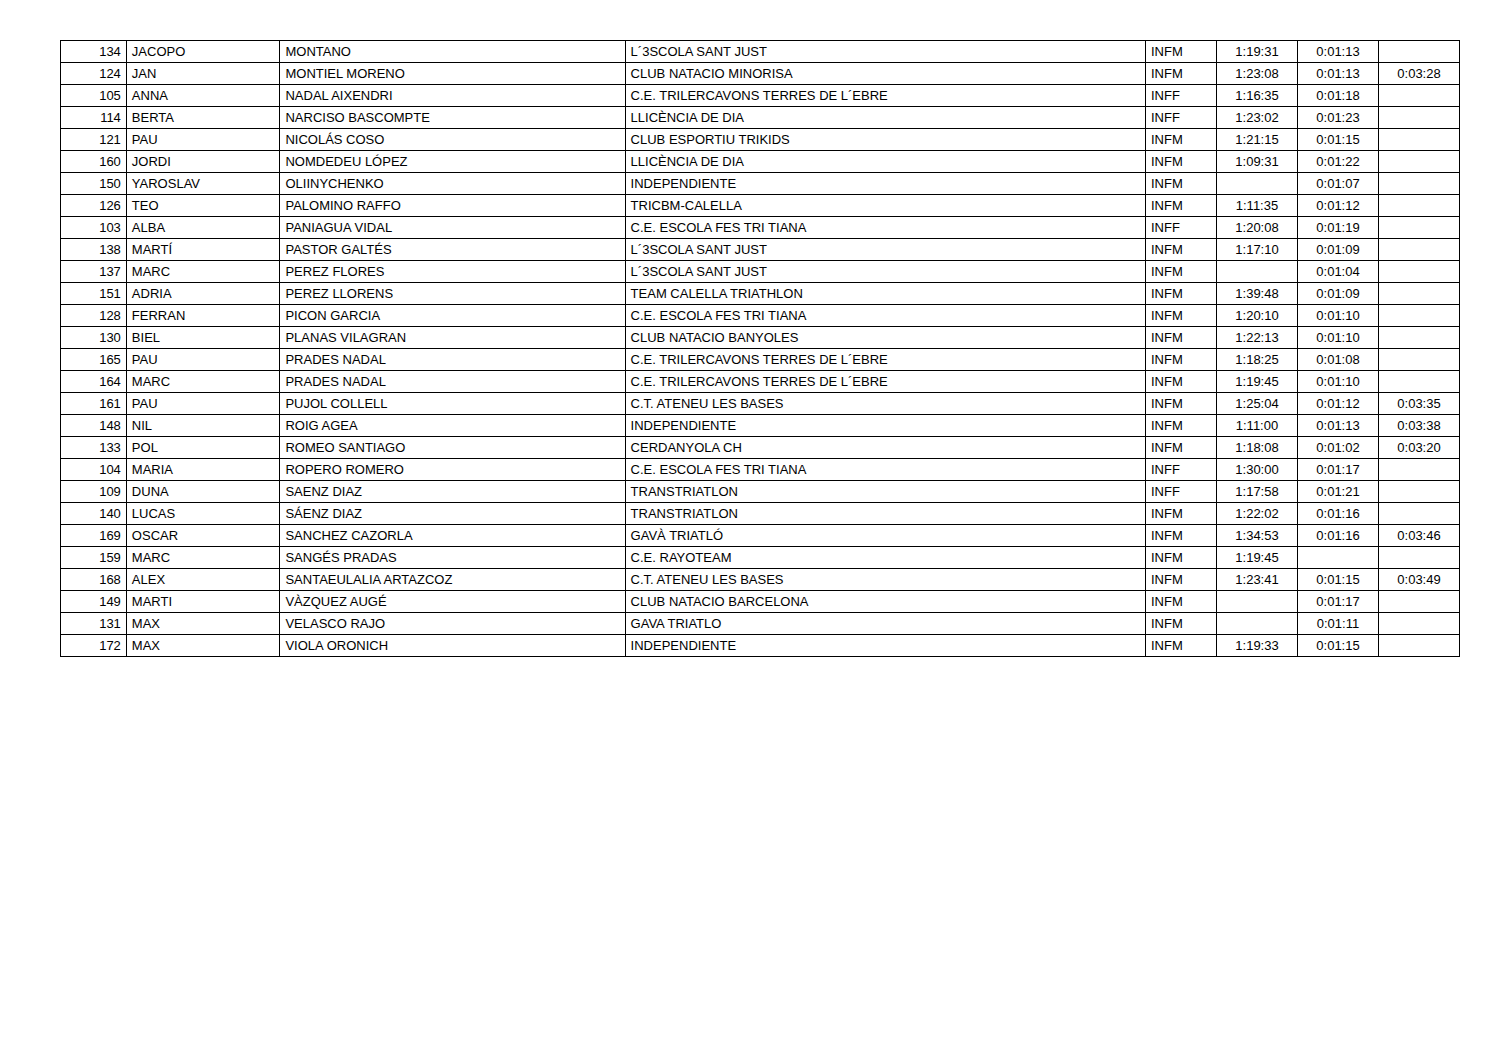| | 134 | JACOPO | MONTANO | L´3SCOLA SANT JUST | INFM | 1:19:31 | 0:01:13 | |
| | 124 | JAN | MONTIEL MORENO | CLUB NATACIO MINORISA | INFM | 1:23:08 | 0:01:13 | 0:03:28 |
| | 105 | ANNA | NADAL AIXENDRI | C.E. TRILERCAVONS TERRES DE L´EBRE | INFF | 1:16:35 | 0:01:18 | |
| | 114 | BERTA | NARCISO BASCOMPTE | LLICÈNCIA DE DIA | INFF | 1:23:02 | 0:01:23 | |
| | 121 | PAU | NICOLÁS COSO | CLUB ESPORTIU TRIKIDS | INFM | 1:21:15 | 0:01:15 | |
| | 160 | JORDI | NOMDEDEU LÓPEZ | LLICÈNCIA DE DIA | INFM | 1:09:31 | 0:01:22 | |
| | 150 | YAROSLAV | OLIINYCHENKO | INDEPENDIENTE | INFM | | 0:01:07 | |
| | 126 | TEO | PALOMINO RAFFO | TRICBM-CALELLA | INFM | 1:11:35 | 0:01:12 | |
| | 103 | ALBA | PANIAGUA VIDAL | C.E. ESCOLA FES TRI TIANA | INFF | 1:20:08 | 0:01:19 | |
| | 138 | MARTÍ | PASTOR GALTÉS | L´3SCOLA SANT JUST | INFM | 1:17:10 | 0:01:09 | |
| | 137 | MARC | PEREZ FLORES | L´3SCOLA SANT JUST | INFM | | 0:01:04 | |
| | 151 | ADRIA | PEREZ LLORENS | TEAM CALELLA TRIATHLON | INFM | 1:39:48 | 0:01:09 | |
| | 128 | FERRAN | PICON GARCIA | C.E. ESCOLA FES TRI TIANA | INFM | 1:20:10 | 0:01:10 | |
| | 130 | BIEL | PLANAS VILAGRAN | CLUB NATACIO BANYOLES | INFM | 1:22:13 | 0:01:10 | |
| | 165 | PAU | PRADES NADAL | C.E. TRILERCAVONS TERRES DE L´EBRE | INFM | 1:18:25 | 0:01:08 | |
| | 164 | MARC | PRADES NADAL | C.E. TRILERCAVONS TERRES DE L´EBRE | INFM | 1:19:45 | 0:01:10 | |
| | 161 | PAU | PUJOL COLLELL | C.T. ATENEU LES BASES | INFM | 1:25:04 | 0:01:12 | 0:03:35 |
| | 148 | NIL | ROIG AGEA | INDEPENDIENTE | INFM | 1:11:00 | 0:01:13 | 0:03:38 |
| | 133 | POL | ROMEO SANTIAGO | CERDANYOLA CH | INFM | 1:18:08 | 0:01:02 | 0:03:20 |
| | 104 | MARIA | ROPERO ROMERO | C.E. ESCOLA FES TRI TIANA | INFF | 1:30:00 | 0:01:17 | |
| | 109 | DUNA | SAENZ DIAZ | TRANSTRIATLON | INFF | 1:17:58 | 0:01:21 | |
| | 140 | LUCAS | SÁENZ DIAZ | TRANSTRIATLON | INFM | 1:22:02 | 0:01:16 | |
| | 169 | OSCAR | SANCHEZ CAZORLA | GAVÀ TRIATLÓ | INFM | 1:34:53 | 0:01:16 | 0:03:46 |
| | 159 | MARC | SANGÉS PRADAS | C.E. RAYOTEAM | INFM | 1:19:45 | | |
| | 168 | ALEX | SANTAEULALIA ARTAZCOZ | C.T. ATENEU LES BASES | INFM | 1:23:41 | 0:01:15 | 0:03:49 |
| | 149 | MARTI | VÀZQUEZ AUGÉ | CLUB NATACIO BARCELONA | INFM | | 0:01:17 | |
| | 131 | MAX | VELASCO RAJO | GAVA TRIATLO | INFM | | 0:01:11 | |
| | 172 | MAX | VIOLA ORONICH | INDEPENDIENTE | INFM | 1:19:33 | 0:01:15 | |